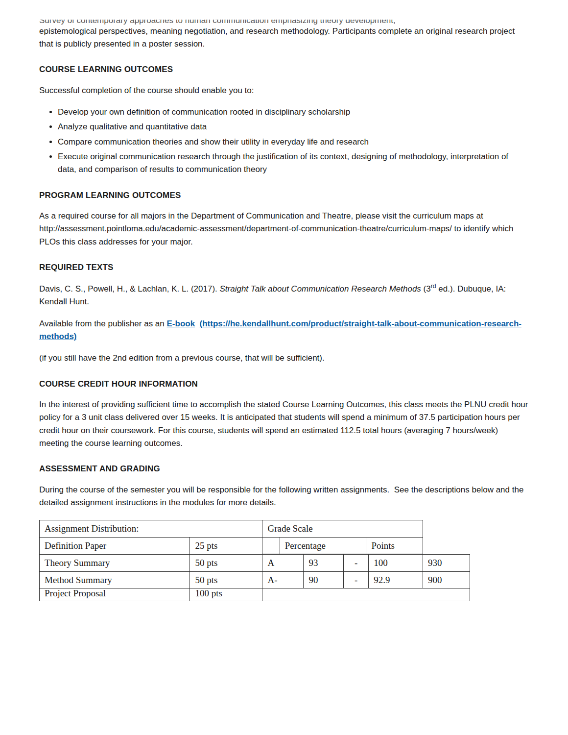Survey of contemporary approaches to human communication emphasizing theory development,
epistemological perspectives, meaning negotiation, and research methodology. Participants complete an original research project that is publicly presented in a poster session.
COURSE LEARNING OUTCOMES
Successful completion of the course should enable you to:
Develop your own definition of communication rooted in disciplinary scholarship
Analyze qualitative and quantitative data
Compare communication theories and show their utility in everyday life and research
Execute original communication research through the justification of its context, designing of methodology, interpretation of data, and comparison of results to communication theory
PROGRAM LEARNING OUTCOMES
As a required course for all majors in the Department of Communication and Theatre, please visit the curriculum maps at http://assessment.pointloma.edu/academic-assessment/department-of-communication-theatre/curriculum-maps/ to identify which PLOs this class addresses for your major.
REQUIRED TEXTS
Davis, C. S., Powell, H., & Lachlan, K. L. (2017). Straight Talk about Communication Research Methods (3rd ed.). Dubuque, IA: Kendall Hunt.
Available from the publisher as an E-book (https://he.kendallhunt.com/product/straight-talk-about-communication-research-methods)
(if you still have the 2nd edition from a previous course, that will be sufficient).
COURSE CREDIT HOUR INFORMATION
In the interest of providing sufficient time to accomplish the stated Course Learning Outcomes, this class meets the PLNU credit hour policy for a 3 unit class delivered over 15 weeks. It is anticipated that students will spend a minimum of 37.5 participation hours per credit hour on their coursework. For this course, students will spend an estimated 112.5 total hours (averaging 7 hours/week) meeting the course learning outcomes.
ASSESSMENT AND GRADING
During the course of the semester you will be responsible for the following written assignments. See the descriptions below and the detailed assignment instructions in the modules for more details.
| Assignment Distribution: | Grade Scale |
| Definition Paper | 25 pts | / / Percentage / Points / |
| Theory Summary | 50 pts | A | 93 | - | 100 | 930 |
| Method Summary | 50 pts | A- | 90 | - | 92.9 | 900 |
| Project Proposal | 100 pts | |